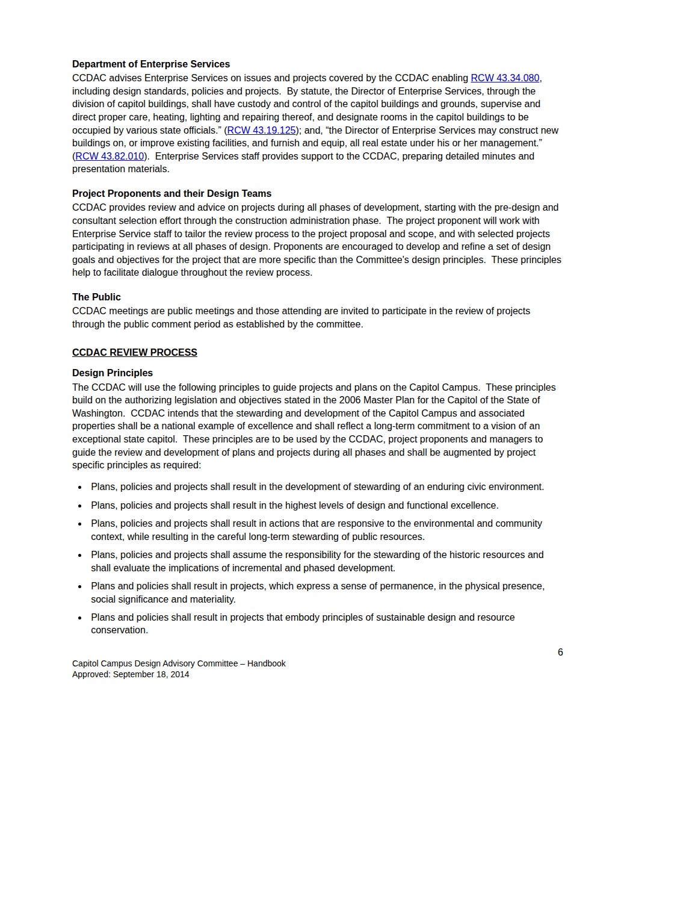Department of Enterprise Services
CCDAC advises Enterprise Services on issues and projects covered by the CCDAC enabling RCW 43.34.080, including design standards, policies and projects. By statute, the Director of Enterprise Services, through the division of capitol buildings, shall have custody and control of the capitol buildings and grounds, supervise and direct proper care, heating, lighting and repairing thereof, and designate rooms in the capitol buildings to be occupied by various state officials.” (RCW 43.19.125); and, “the Director of Enterprise Services may construct new buildings on, or improve existing facilities, and furnish and equip, all real estate under his or her management.” (RCW 43.82.010). Enterprise Services staff provides support to the CCDAC, preparing detailed minutes and presentation materials.
Project Proponents and their Design Teams
CCDAC provides review and advice on projects during all phases of development, starting with the pre-design and consultant selection effort through the construction administration phase. The project proponent will work with Enterprise Service staff to tailor the review process to the project proposal and scope, and with selected projects participating in reviews at all phases of design. Proponents are encouraged to develop and refine a set of design goals and objectives for the project that are more specific than the Committee's design principles. These principles help to facilitate dialogue throughout the review process.
The Public
CCDAC meetings are public meetings and those attending are invited to participate in the review of projects through the public comment period as established by the committee.
CCDAC REVIEW PROCESS
Design Principles
The CCDAC will use the following principles to guide projects and plans on the Capitol Campus. These principles build on the authorizing legislation and objectives stated in the 2006 Master Plan for the Capitol of the State of Washington. CCDAC intends that the stewarding and development of the Capitol Campus and associated properties shall be a national example of excellence and shall reflect a long-term commitment to a vision of an exceptional state capitol. These principles are to be used by the CCDAC, project proponents and managers to guide the review and development of plans and projects during all phases and shall be augmented by project specific principles as required:
Plans, policies and projects shall result in the development of stewarding of an enduring civic environment.
Plans, policies and projects shall result in the highest levels of design and functional excellence.
Plans, policies and projects shall result in actions that are responsive to the environmental and community context, while resulting in the careful long-term stewarding of public resources.
Plans, policies and projects shall assume the responsibility for the stewarding of the historic resources and shall evaluate the implications of incremental and phased development.
Plans and policies shall result in projects, which express a sense of permanence, in the physical presence, social significance and materiality.
Plans and policies shall result in projects that embody principles of sustainable design and resource conservation.
6
Capitol Campus Design Advisory Committee – Handbook
Approved: September 18, 2014